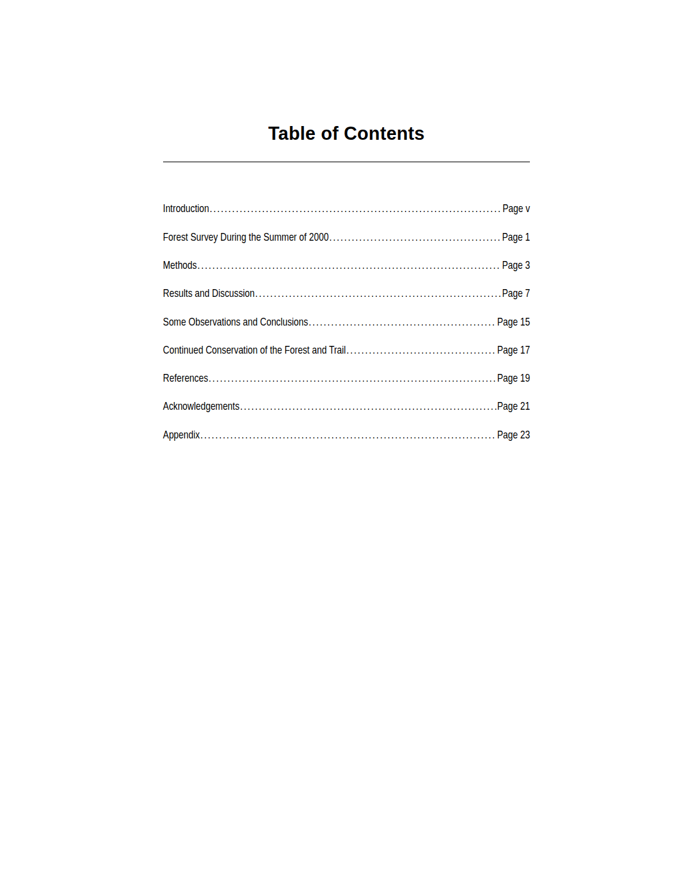Table of Contents
Introduction ................................................................................................ Page v
Forest Survey During the Summer of 2000 .................................................... Page 1
Methods .................................................................................................... Page 3
Results and Discussion ................................................................................ Page 7
Some Observations and Conclusions ........................................................... Page 15
Continued Conservation of the Forest and Trail .......................................... Page 17
References ................................................................................................. Page 19
Acknowledgements ..................................................................................... Page 21
Appendix .................................................................................................. Page 23